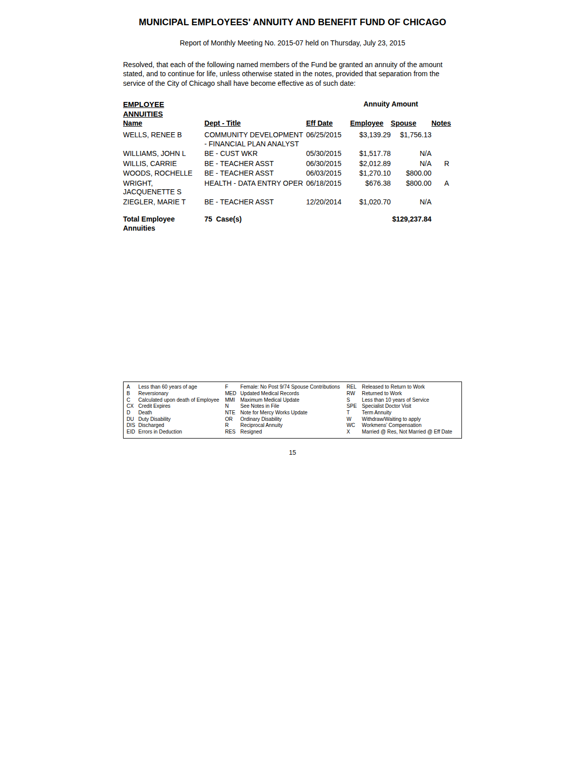MUNICIPAL EMPLOYEES' ANNUITY AND BENEFIT FUND OF CHICAGO
Report of Monthly Meeting No. 2015-07 held on Thursday, July 23, 2015
Resolved, that each of the following named members of the Fund be granted an annuity of the amount stated, and to continue for life, unless otherwise stated in the notes, provided that separation from the service of the City of Chicago shall have become effective as of such date:
| EMPLOYEE ANNUITIES | | | Annuity Amount | |
| Name | Dept - Title | Eff Date | Employee | Spouse | Notes |
| WELLS, RENEE B | COMMUNITY DEVELOPMENT - FINANCIAL PLAN ANALYST | 06/25/2015 | $3,139.29 | $1,756.13 | |
| WILLIAMS, JOHN L | BE - CUST WKR | 05/30/2015 | $1,517.78 | N/A | |
| WILLIS, CARRIE | BE - TEACHER ASST | 06/30/2015 | $2,012.89 | N/A | R |
| WOODS, ROCHELLE | BE - TEACHER ASST | 06/03/2015 | $1,270.10 | $800.00 | |
| WRIGHT, JACQUENETTE S | HEALTH - DATA ENTRY OPER | 06/18/2015 | $676.38 | $800.00 | A |
| ZIEGLER, MARIE T | BE - TEACHER ASST | 12/20/2014 | $1,020.70 | N/A | |
| Total Employee Annuities | 75 Case(s) | | $129,237.84 | |
| A | Less than 60 years of age | F | Female: No Post 9/74 Spouse Contributions | REL | Released to Return to Work |
| B | Reversionary | MED | Updated Medical Records | RW | Returned to Work |
| C | Calculated upon death of Employee | MMI | Maximum Medical Update | S | Less than 10 years of Service |
| CX | Credit Expires | N | See Notes in File | SPE | Specialist Doctor Visit |
| D | Death | NTE | Note for Mercy Works Update | T | Term Annuity |
| DU | Duty Disability | OR | Ordinary Disability | W | Withdraw/Waiting to apply |
| DIS | Discharged | R | Reciprocal Annuity | WC | Workmens’ Compensation |
| EID | Errors in Deduction | RES | Resigned | X | Married @ Res, Not Married @ Eff Date |
15